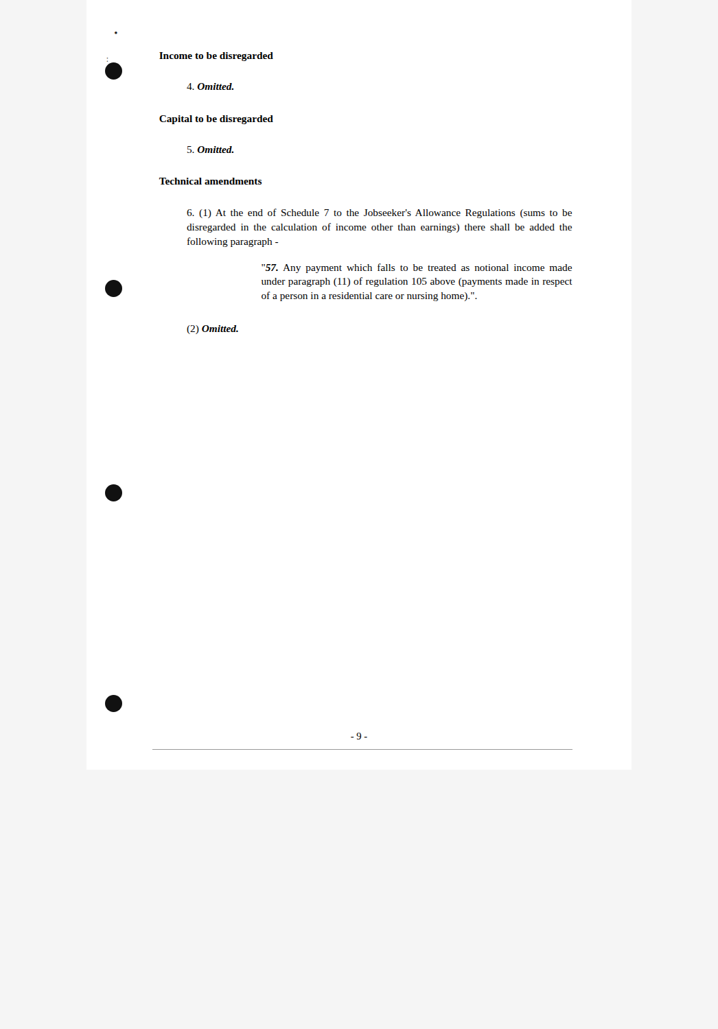•
:
Income to be disregarded
4. Omitted.
Capital to be disregarded
5. Omitted.
Technical amendments
6. (1) At the end of Schedule 7 to the Jobseeker's Allowance Regulations (sums to be disregarded in the calculation of income other than earnings) there shall be added the following paragraph -
"57. Any payment which falls to be treated as notional income made under paragraph (11) of regulation 105 above (payments made in respect of a person in a residential care or nursing home).".
(2) Omitted.
- 9 -